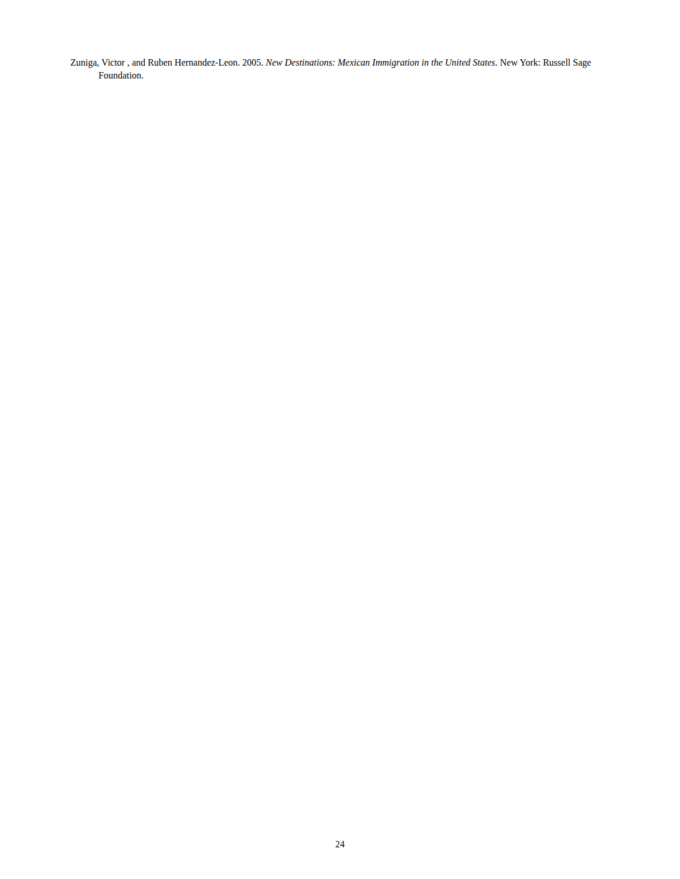Zuniga, Victor , and Ruben Hernandez-Leon. 2005. New Destinations: Mexican Immigration in the United States. New York: Russell Sage Foundation.
24